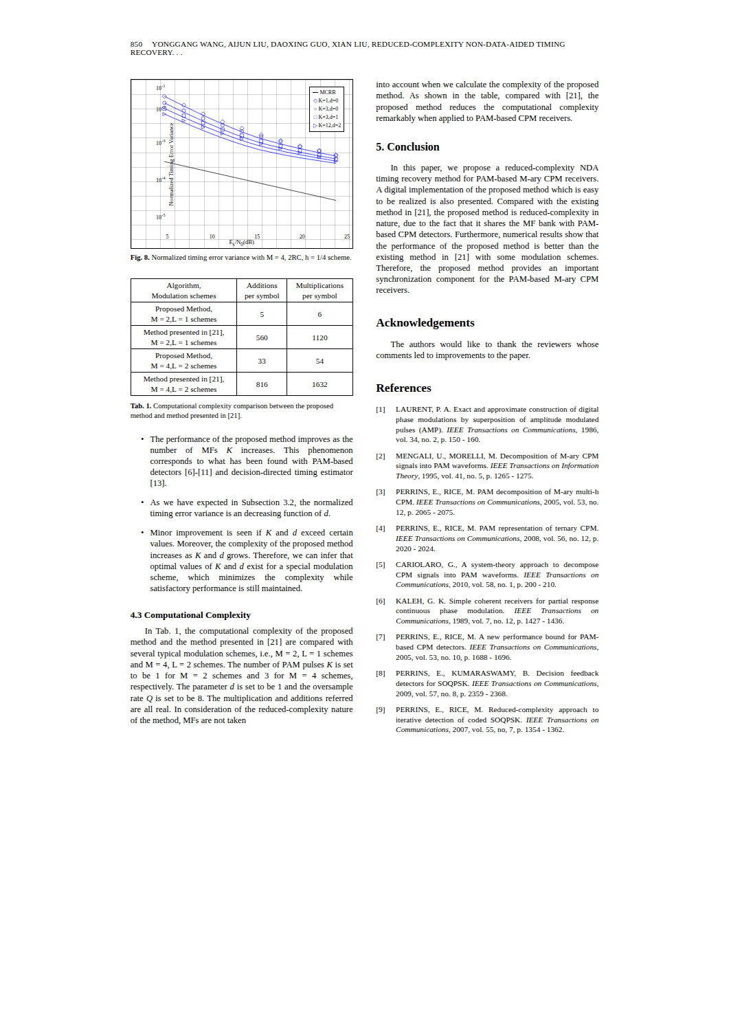850 YONGGANG WANG, AIJUN LIU, DAOXING GUO, XIAN LIU, REDUCED-COMPLEXITY NON-DATA-AIDED TIMING RECOVERY. . .
Normalized Timing Error Variance
10-1 10-2 10-3 10-4 10-5
MCRB
◇K=1,d=0
○K=3,d=0
□K=3,d=1
▷K=12,d=2
5 10 15 20 25
Es/N0(dB)
Fig. 8. Normalized timing error variance with M = 4, 2RC, h = 1/4 scheme.
| Algorithm, Modulation schemes | Additions per symbol | Multiplications per symbol |
| --- | --- | --- |
| Proposed Method, M = 2,L = 1 schemes | 5 | 6 |
| Method presented in [21], M = 2,L = 1 schemes | 560 | 1120 |
| Proposed Method, M = 4,L = 2 schemes | 33 | 54 |
| Method presented in [21], M = 4,L = 2 schemes | 816 | 1632 |
Tab. 1. Computational complexity comparison between the proposed method and method presented in [21].
The performance of the proposed method improves as the number of MFs K increases. This phenomenon corresponds to what has been found with PAM-based detectors [6]-[11] and decision-directed timing estimator [13].
As we have expected in Subsection 3.2, the normalized timing error variance is an decreasing function of d.
Minor improvement is seen if K and d exceed certain values. Moreover, the complexity of the proposed method increases as K and d grows. Therefore, we can infer that optimal values of K and d exist for a special modulation scheme, which minimizes the complexity while satisfactory performance is still maintained.
4.3 Computational Complexity
In Tab. 1, the computational complexity of the proposed method and the method presented in [21] are compared with several typical modulation schemes, i.e., M = 2, L = 1 schemes and M = 4, L = 2 schemes. The number of PAM pulses K is set to be 1 for M = 2 schemes and 3 for M = 4 schemes, respectively. The parameter d is set to be 1 and the oversample rate Q is set to be 8. The multiplication and additions referred are all real. In consideration of the reduced-complexity nature of the method, MFs are not taken
into account when we calculate the complexity of the proposed method. As shown in the table, compared with [21], the proposed method reduces the computational complexity remarkably when applied to PAM-based CPM receivers.
5. Conclusion
In this paper, we propose a reduced-complexity NDA timing recovery method for PAM-based M-ary CPM receivers. A digital implementation of the proposed method which is easy to be realized is also presented. Compared with the existing method in [21], the proposed method is reduced-complexity in nature, due to the fact that it shares the MF bank with PAM-based CPM detectors. Furthermore, numerical results show that the performance of the proposed method is better than the existing method in [21] with some modulation schemes. Therefore, the proposed method provides an important synchronization component for the PAM-based M-ary CPM receivers.
Acknowledgements
The authors would like to thank the reviewers whose comments led to improvements to the paper.
References
[1] LAURENT, P. A. Exact and approximate construction of digital phase modulations by superposition of amplitude modulated pulses (AMP). IEEE Transactions on Communications, 1986, vol. 34, no. 2, p. 150 - 160.
[2] MENGALI, U., MORELLI, M. Decomposition of M-ary CPM signals into PAM waveforms. IEEE Transactions on Information Theory, 1995, vol. 41, no. 5, p. 1265 - 1275.
[3] PERRINS, E., RICE, M. PAM decomposition of M-ary multi-h CPM. IEEE Transactions on Communications, 2005, vol. 53, no. 12, p. 2065 - 2075.
[4] PERRINS, E., RICE, M. PAM representation of ternary CPM. IEEE Transactions on Communications, 2008, vol. 56, no. 12, p. 2020 - 2024.
[5] CARIOLARO, G., A system-theory approach to decompose CPM signals into PAM waveforms. IEEE Transactions on Communications, 2010, vol. 58, no. 1, p. 200 - 210.
[6] KALEH, G. K. Simple coherent receivers for partial response continuous phase modulation. IEEE Transactions on Communications, 1989, vol. 7, no. 12, p. 1427 - 1436.
[7] PERRINS, E., RICE, M. A new performance bound for PAM-based CPM detectors. IEEE Transactions on Communications, 2005, vol. 53, no. 10, p. 1688 - 1696.
[8] PERRINS, E., KUMARASWAMY, B. Decision feedback detectors for SOQPSK. IEEE Transactions on Communications, 2009, vol. 57, no. 8, p. 2359 - 2368.
[9] PERRINS, E., RICE, M. Reduced-complexity approach to iterative detection of coded SOQPSK. IEEE Transactions on Communications, 2007, vol. 55, no, 7, p. 1354 - 1362.